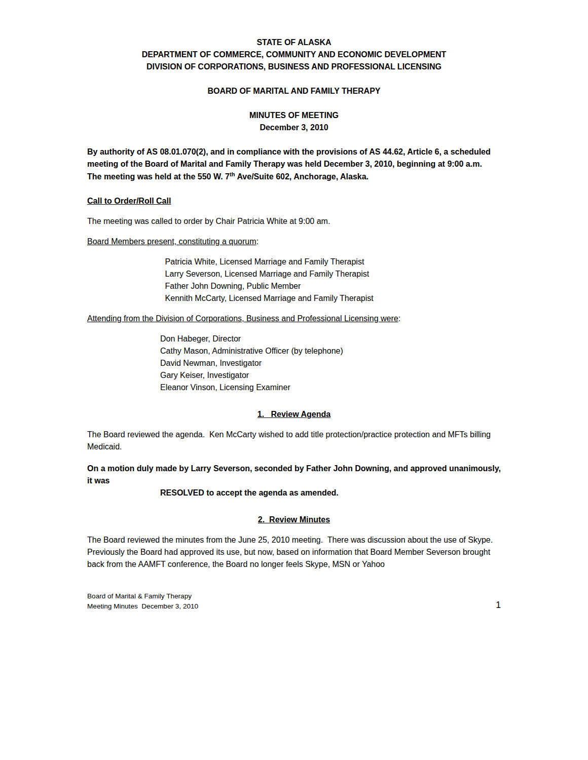STATE OF ALASKA
DEPARTMENT OF COMMERCE, COMMUNITY AND ECONOMIC DEVELOPMENT
DIVISION OF CORPORATIONS, BUSINESS AND PROFESSIONAL LICENSING
BOARD OF MARITAL AND FAMILY THERAPY
MINUTES OF MEETING
December 3, 2010
By authority of AS 08.01.070(2), and in compliance with the provisions of AS 44.62, Article 6, a scheduled meeting of the Board of Marital and Family Therapy was held December 3, 2010, beginning at 9:00 a.m. The meeting was held at the 550 W. 7th Ave/Suite 602, Anchorage, Alaska.
Call to Order/Roll Call
The meeting was called to order by Chair Patricia White at 9:00 am.
Board Members present, constituting a quorum:
Patricia White, Licensed Marriage and Family Therapist
Larry Severson, Licensed Marriage and Family Therapist
Father John Downing, Public Member
Kennith McCarty, Licensed Marriage and Family Therapist
Attending from the Division of Corporations, Business and Professional Licensing were:
Don Habeger, Director
Cathy Mason, Administrative Officer (by telephone)
David Newman, Investigator
Gary Keiser, Investigator
Eleanor Vinson, Licensing Examiner
1. Review Agenda
The Board reviewed the agenda. Ken McCarty wished to add title protection/practice protection and MFTs billing Medicaid.
On a motion duly made by Larry Severson, seconded by Father John Downing, and approved unanimously, it was RESOLVED to accept the agenda as amended.
2. Review Minutes
The Board reviewed the minutes from the June 25, 2010 meeting. There was discussion about the use of Skype. Previously the Board had approved its use, but now, based on information that Board Member Severson brought back from the AAMFT conference, the Board no longer feels Skype, MSN or Yahoo
Board of Marital & Family Therapy
Meeting Minutes December 3, 2010
1